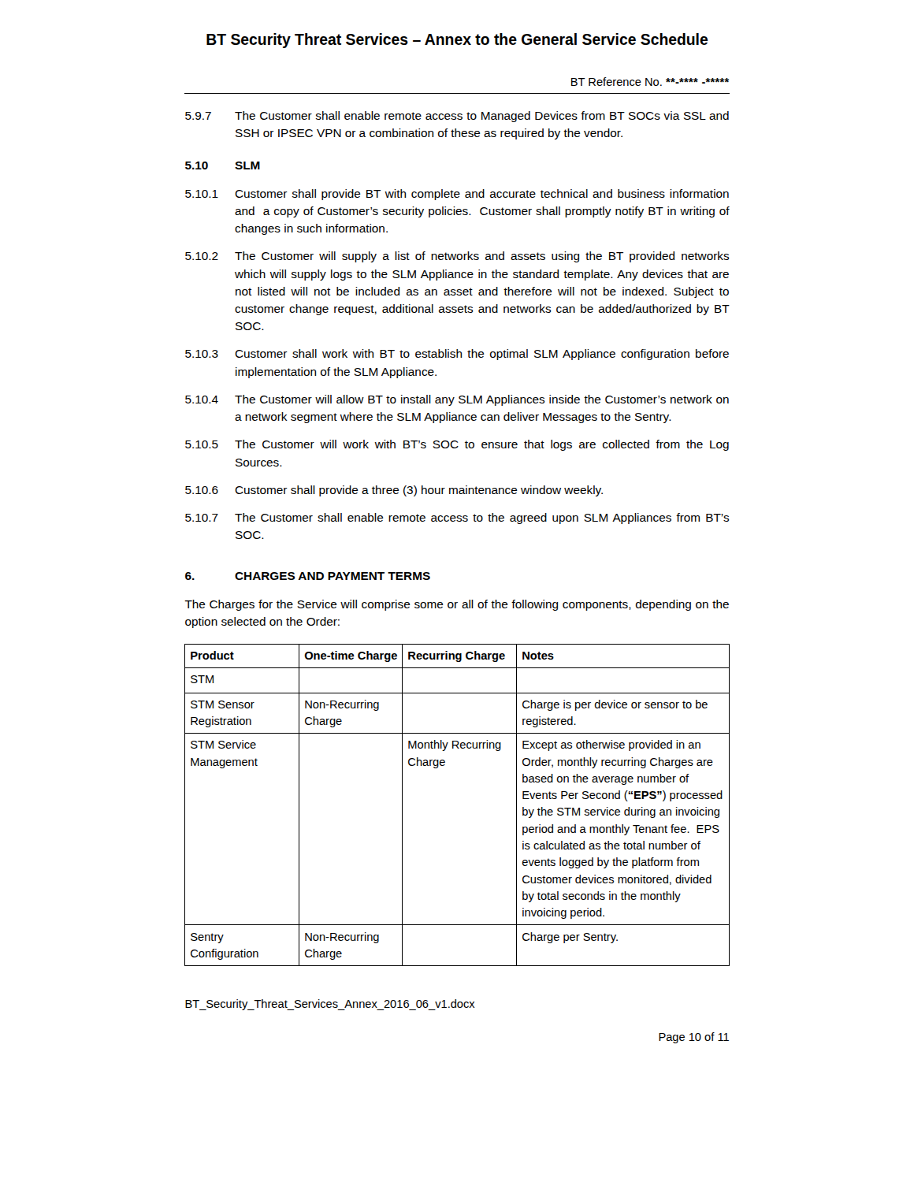BT Security Threat Services – Annex to the General Service Schedule
BT Reference No. **-**** -*****
5.9.7
The Customer shall enable remote access to Managed Devices from BT SOCs via SSL and SSH or IPSEC VPN or a combination of these as required by the vendor.
5.10
SLM
5.10.1
Customer shall provide BT with complete and accurate technical and business information and a copy of Customer’s security policies. Customer shall promptly notify BT in writing of changes in such information.
5.10.2
The Customer will supply a list of networks and assets using the BT provided networks which will supply logs to the SLM Appliance in the standard template. Any devices that are not listed will not be included as an asset and therefore will not be indexed. Subject to customer change request, additional assets and networks can be added/authorized by BT SOC.
5.10.3
Customer shall work with BT to establish the optimal SLM Appliance configuration before implementation of the SLM Appliance.
5.10.4
The Customer will allow BT to install any SLM Appliances inside the Customer’s network on a network segment where the SLM Appliance can deliver Messages to the Sentry.
5.10.5
The Customer will work with BT’s SOC to ensure that logs are collected from the Log Sources.
5.10.6
Customer shall provide a three (3) hour maintenance window weekly.
5.10.7
The Customer shall enable remote access to the agreed upon SLM Appliances from BT’s SOC.
6.
CHARGES AND PAYMENT TERMS
The Charges for the Service will comprise some or all of the following components, depending on the option selected on the Order:
| Product | One-time Charge | Recurring Charge | Notes |
| --- | --- | --- | --- |
| STM | | | |
| STM Sensor Registration | Non-Recurring Charge | | Charge is per device or sensor to be registered. |
| STM Service Management | | Monthly Recurring Charge | Except as otherwise provided in an Order, monthly recurring Charges are based on the average number of Events Per Second ( “EPS” ) processed by the STM service during an invoicing period and a monthly Tenant fee. EPS is calculated as the total number of events logged by the platform from Customer devices monitored, divided by total seconds in the monthly invoicing period. |
| Sentry Configuration | Non-Recurring Charge | | Charge per Sentry. |
BT_Security_Threat_Services_Annex_2016_06_v1.docx
Page 10 of 11